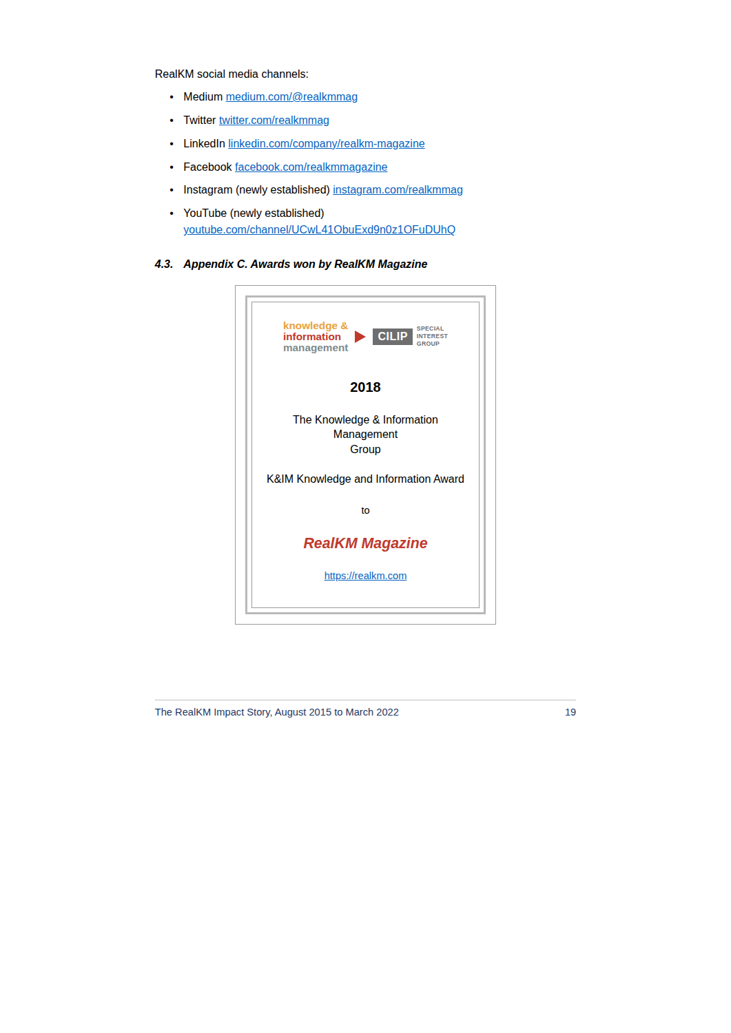RealKM social media channels:
Medium medium.com/@realkmmag
Twitter twitter.com/realkmmag
LinkedIn linkedin.com/company/realkm-magazine
Facebook facebook.com/realkmmagazine
Instagram (newly established) instagram.com/realkmmag
YouTube (newly established) youtube.com/channel/UCwL41ObuExd9n0z1OFuDUhQ
4.3. Appendix C. Awards won by RealKM Magazine
knowledge &
information
management
CILIP SPECIAL
INTEREST
GROUP
2018
The Knowledge & Information Management
Group
K&IM Knowledge and Information Award
to
RealKM Magazine
https://realkm.com
The RealKM Impact Story, August 2015 to March 2022
19